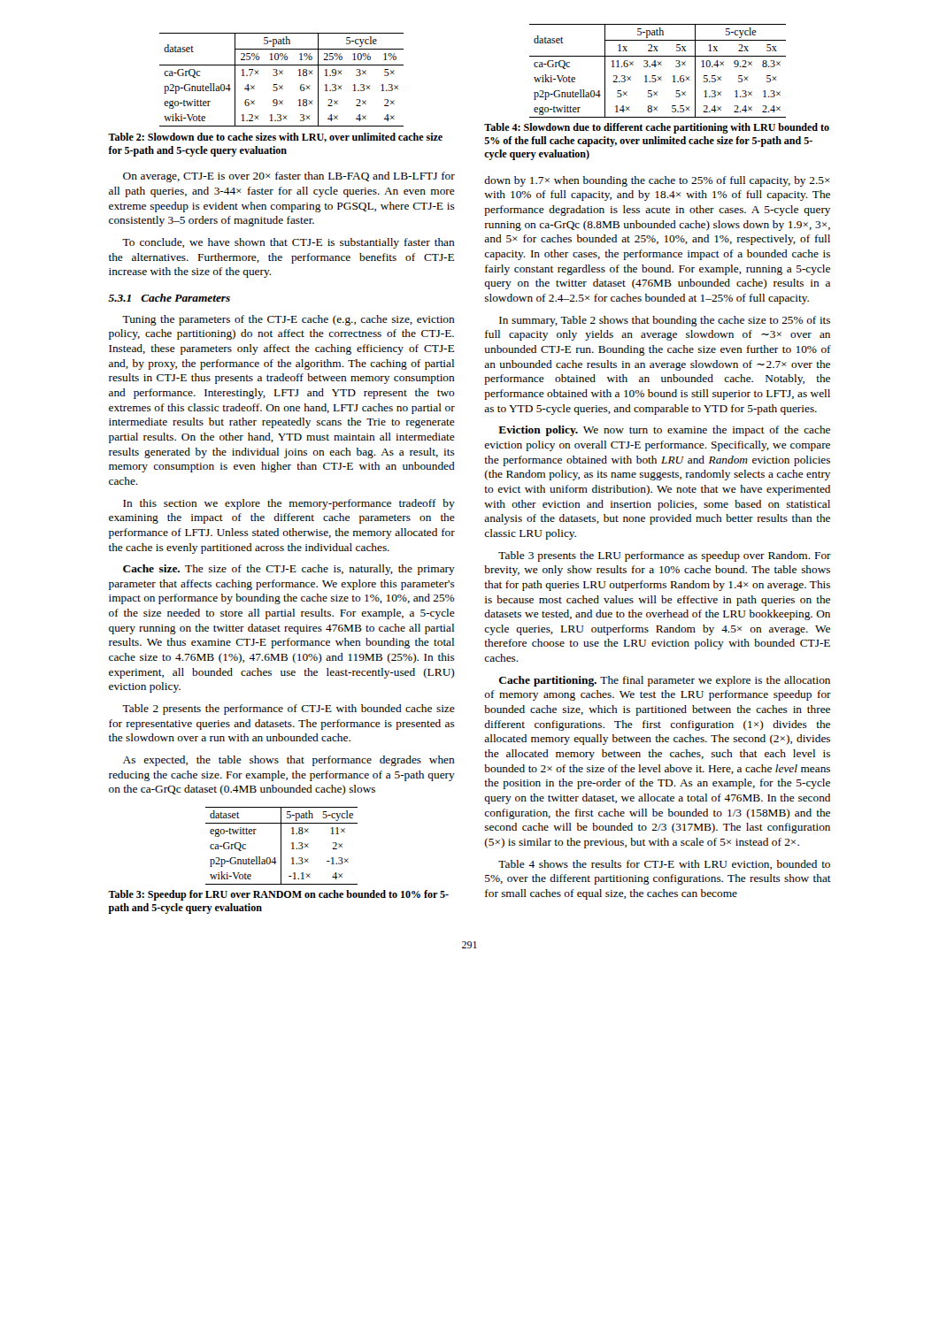| dataset | 5-path | 5-cycle |
| --- | --- | --- |
| 25% | 10% | 1% | 25% | 10% | 1% |
| ca-GrQc | 1.7× | 3× | 18× | 1.9× | 3× | 5× |
| p2p-Gnutella04 | 4× | 5× | 6× | 1.3× | 1.3× | 1.3× |
| ego-twitter | 6× | 9× | 18× | 2× | 2× | 2× |
| wiki-Vote | 1.2× | 1.3× | 3× | 4× | 4× | 4× |
Table 2: Slowdown due to cache sizes with LRU, over unlimited cache size for 5-path and 5-cycle query evaluation
On average, CTJ-E is over 20× faster than LB-FAQ and LB-LFTJ for all path queries, and 3-44× faster for all cycle queries. An even more extreme speedup is evident when comparing to PGSQL, where CTJ-E is consistently 3–5 orders of magnitude faster.
To conclude, we have shown that CTJ-E is substantially faster than the alternatives. Furthermore, the performance benefits of CTJ-E increase with the size of the query.
5.3.1 Cache Parameters
Tuning the parameters of the CTJ-E cache (e.g., cache size, eviction policy, cache partitioning) do not affect the correctness of the CTJ-E. Instead, these parameters only affect the caching efficiency of CTJ-E and, by proxy, the performance of the algorithm. The caching of partial results in CTJ-E thus presents a tradeoff between memory consumption and performance. Interestingly, LFTJ and YTD represent the two extremes of this classic tradeoff. On one hand, LFTJ caches no partial or intermediate results but rather repeatedly scans the Trie to regenerate partial results. On the other hand, YTD must maintain all intermediate results generated by the individual joins on each bag. As a result, its memory consumption is even higher than CTJ-E with an unbounded cache.
In this section we explore the memory-performance tradeoff by examining the impact of the different cache parameters on the performance of LFTJ. Unless stated otherwise, the memory allocated for the cache is evenly partitioned across the individual caches.
Cache size. The size of the CTJ-E cache is, naturally, the primary parameter that affects caching performance. We explore this parameter's impact on performance by bounding the cache size to 1%, 10%, and 25% of the size needed to store all partial results. For example, a 5-cycle query running on the twitter dataset requires 476MB to cache all partial results. We thus examine CTJ-E performance when bounding the total cache size to 4.76MB (1%), 47.6MB (10%) and 119MB (25%). In this experiment, all bounded caches use the least-recently-used (LRU) eviction policy.
Table 2 presents the performance of CTJ-E with bounded cache size for representative queries and datasets. The performance is presented as the slowdown over a run with an unbounded cache.
As expected, the table shows that performance degrades when reducing the cache size. For example, the performance of a 5-path query on the ca-GrQc dataset (0.4MB unbounded cache) slows
| dataset | 5-path | 5-cycle |
| --- | --- | --- |
| ego-twitter | 1.8× | 11× |
| ca-GrQc | 1.3× | 2× |
| p2p-Gnutella04 | 1.3× | -1.3× |
| wiki-Vote | -1.1× | 4× |
Table 3: Speedup for LRU over RANDOM on cache bounded to 10% for 5-path and 5-cycle query evaluation
| dataset | 5-path | 5-cycle |
| --- | --- | --- |
| 1x | 2x | 5x | 1x | 2x | 5x |
| ca-GrQc | 11.6× | 3.4× | 3× | 10.4× | 9.2× | 8.3× |
| wiki-Vote | 2.3× | 1.5× | 1.6× | 5.5× | 5× | 5× |
| p2p-Gnutella04 | 5× | 5× | 5× | 1.3× | 1.3× | 1.3× |
| ego-twitter | 14× | 8× | 5.5× | 2.4× | 2.4× | 2.4× |
Table 4: Slowdown due to different cache partitioning with LRU bounded to 5% of the full cache capacity, over unlimited cache size for 5-path and 5-cycle query evaluation)
down by 1.7× when bounding the cache to 25% of full capacity, by 2.5× with 10% of full capacity, and by 18.4× with 1% of full capacity. The performance degradation is less acute in other cases. A 5-cycle query running on ca-GrQc (8.8MB unbounded cache) slows down by 1.9×, 3×, and 5× for caches bounded at 25%, 10%, and 1%, respectively, of full capacity. In other cases, the performance impact of a bounded cache is fairly constant regardless of the bound. For example, running a 5-cycle query on the twitter dataset (476MB unbounded cache) results in a slowdown of 2.4–2.5× for caches bounded at 1–25% of full capacity.
In summary, Table 2 shows that bounding the cache size to 25% of its full capacity only yields an average slowdown of ∼3× over an unbounded CTJ-E run. Bounding the cache size even further to 10% of an unbounded cache results in an average slowdown of ∼2.7× over the performance obtained with an unbounded cache. Notably, the performance obtained with a 10% bound is still superior to LFTJ, as well as to YTD 5-cycle queries, and comparable to YTD for 5-path queries.
Eviction policy. We now turn to examine the impact of the cache eviction policy on overall CTJ-E performance. Specifically, we compare the performance obtained with both LRU and Random eviction policies (the Random policy, as its name suggests, randomly selects a cache entry to evict with uniform distribution). We note that we have experimented with other eviction and insertion policies, some based on statistical analysis of the datasets, but none provided much better results than the classic LRU policy.
Table 3 presents the LRU performance as speedup over Random. For brevity, we only show results for a 10% cache bound. The table shows that for path queries LRU outperforms Random by 1.4× on average. This is because most cached values will be effective in path queries on the datasets we tested, and due to the overhead of the LRU bookkeeping. On cycle queries, LRU outperforms Random by 4.5× on average. We therefore choose to use the LRU eviction policy with bounded CTJ-E caches.
Cache partitioning. The final parameter we explore is the allocation of memory among caches. We test the LRU performance speedup for bounded cache size, which is partitioned between the caches in three different configurations. The first configuration (1×) divides the allocated memory equally between the caches. The second (2×), divides the allocated memory between the caches, such that each level is bounded to 2× of the size of the level above it. Here, a cache level means the position in the pre-order of the TD. As an example, for the 5-cycle query on the twitter dataset, we allocate a total of 476MB. In the second configuration, the first cache will be bounded to 1/3 (158MB) and the second cache will be bounded to 2/3 (317MB). The last configuration (5×) is similar to the previous, but with a scale of 5× instead of 2×.
Table 4 shows the results for CTJ-E with LRU eviction, bounded to 5%, over the different partitioning configurations. The results show that for small caches of equal size, the caches can become
291